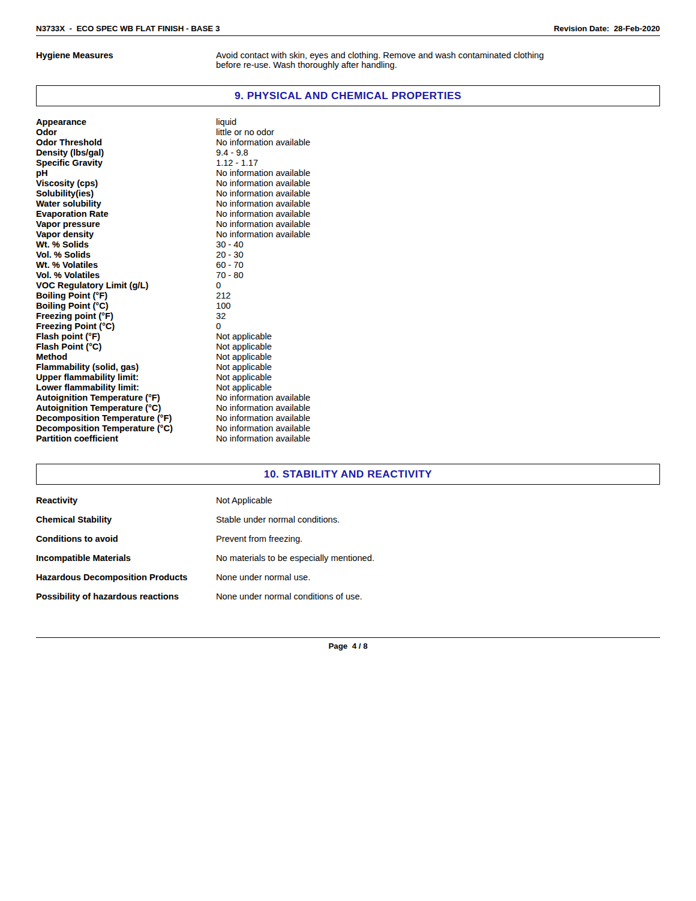N3733X - ECO SPEC WB FLAT FINISH - BASE 3
Revision Date: 28-Feb-2020
Hygiene Measures
Avoid contact with skin, eyes and clothing. Remove and wash contaminated clothing before re-use. Wash thoroughly after handling.
9. PHYSICAL AND CHEMICAL PROPERTIES
Appearance
liquid
Odor
little or no odor
Odor Threshold
No information available
Density (lbs/gal)
9.4 - 9.8
Specific Gravity
1.12 - 1.17
pH
No information available
Viscosity (cps)
No information available
Solubility(ies)
No information available
Water solubility
No information available
Evaporation Rate
No information available
Vapor pressure
No information available
Vapor density
No information available
Wt. % Solids
30 - 40
Vol. % Solids
20 - 30
Wt. % Volatiles
60 - 70
Vol. % Volatiles
70 - 80
VOC Regulatory Limit (g/L)
0
Boiling Point (°F)
212
Boiling Point (°C)
100
Freezing point (°F)
32
Freezing Point (°C)
0
Flash point (°F)
Not applicable
Flash Point (°C)
Not applicable
Method
Not applicable
Flammability (solid, gas)
Not applicable
Upper flammability limit:
Not applicable
Lower flammability limit:
Not applicable
Autoignition Temperature (°F)
No information available
Autoignition Temperature (°C)
No information available
Decomposition Temperature (°F)
No information available
Decomposition Temperature (°C)
No information available
Partition coefficient
No information available
10. STABILITY AND REACTIVITY
Reactivity
Not Applicable
Chemical Stability
Stable under normal conditions.
Conditions to avoid
Prevent from freezing.
Incompatible Materials
No materials to be especially mentioned.
Hazardous Decomposition Products
None under normal use.
Possibility of hazardous reactions
None under normal conditions of use.
Page 4 / 8